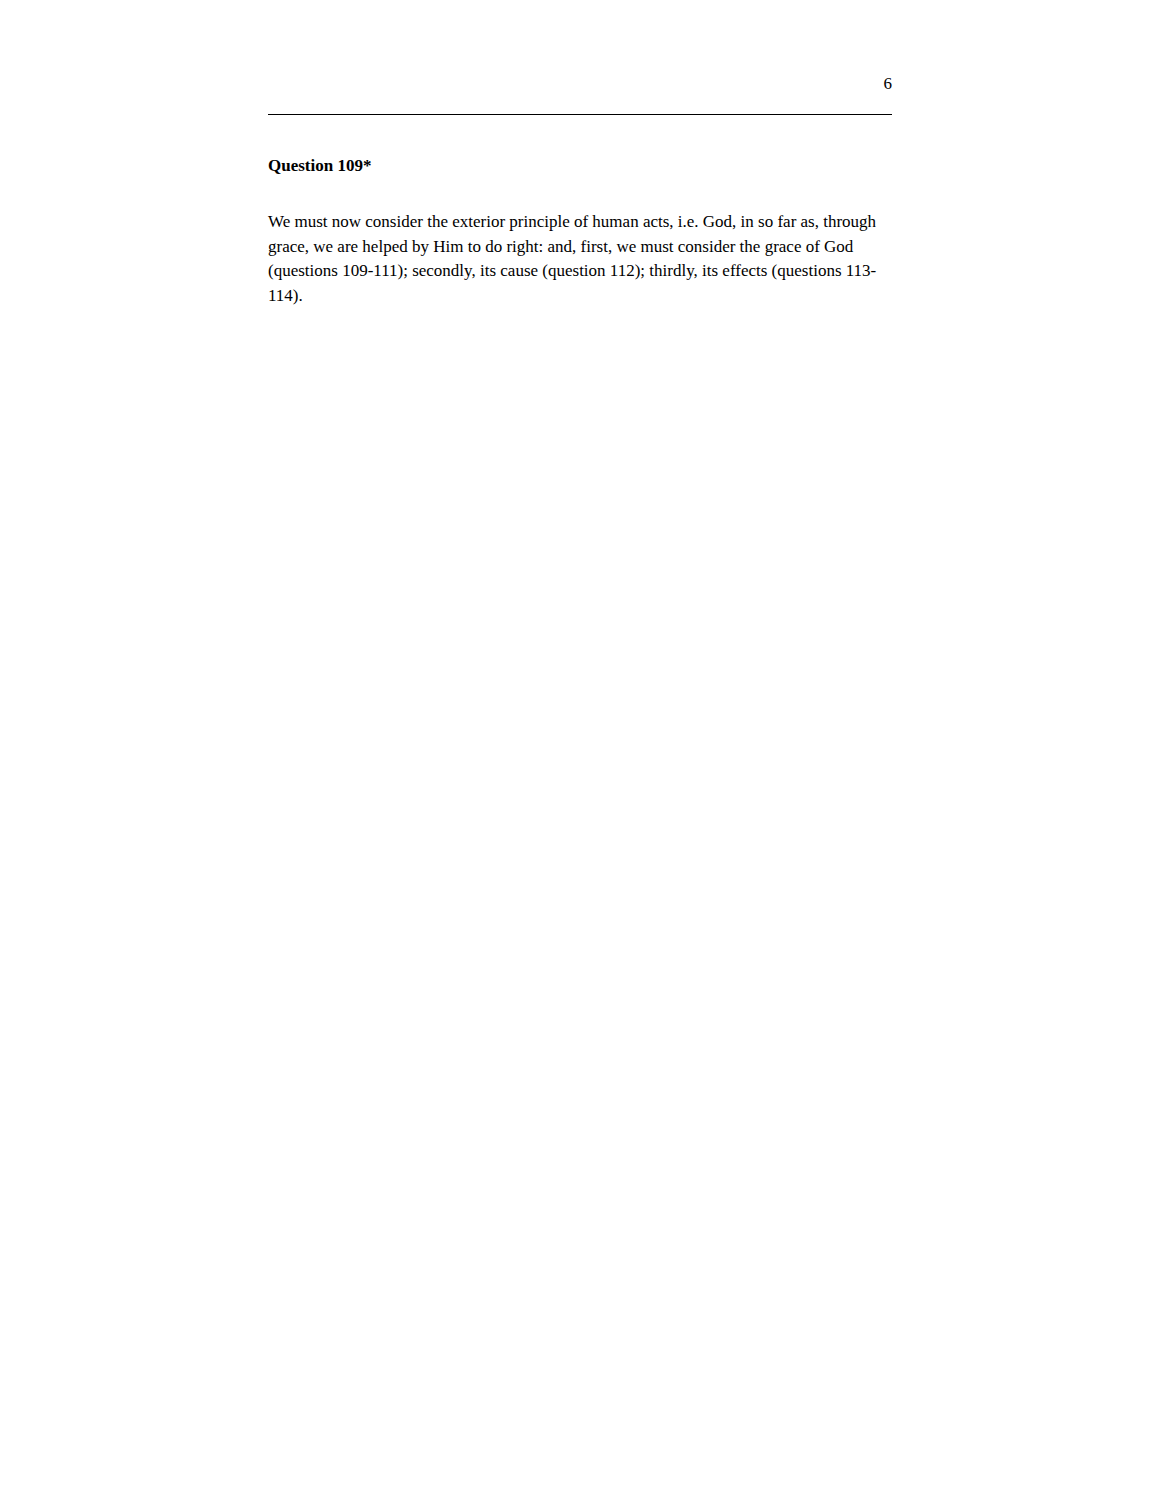6
Question 109*
We must now consider the exterior principle of human acts, i.e. God, in so far as, through grace, we are helped by Him to do right: and, first, we must consider the grace of God (questions 109-111); secondly, its cause (question 112); thirdly, its effects (questions 113-114).